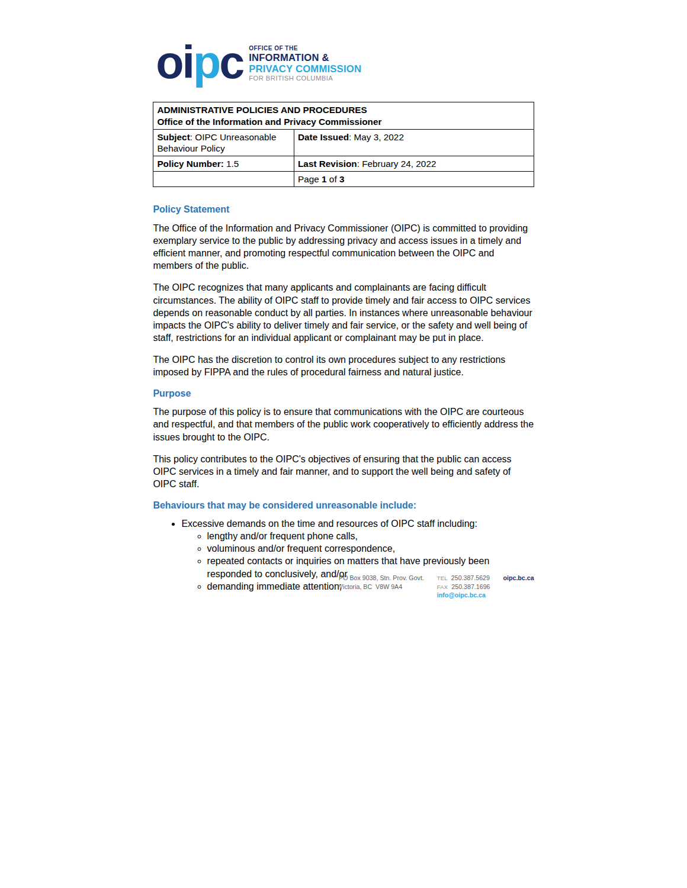oipc
OFFICE OF THE
INFORMATION &
PRIVACY COMMISSION
FOR BRITISH COLUMBIA
| ADMINISTRATIVE POLICIES AND PROCEDURES Office of the Information and Privacy Commissioner |
| Subject : OIPC Unreasonable Behaviour Policy | Date Issued : May 3, 2022 |
| Policy Number: 1.5 | Last Revision : February 24, 2022 |
| | Page 1 of 3 |
Policy Statement
The Office of the Information and Privacy Commissioner (OIPC) is committed to providing exemplary service to the public by addressing privacy and access issues in a timely and efficient manner, and promoting respectful communication between the OIPC and members of the public.
The OIPC recognizes that many applicants and complainants are facing difficult circumstances. The ability of OIPC staff to provide timely and fair access to OIPC services depends on reasonable conduct by all parties. In instances where unreasonable behaviour impacts the OIPC's ability to deliver timely and fair service, or the safety and well being of staff, restrictions for an individual applicant or complainant may be put in place.
The OIPC has the discretion to control its own procedures subject to any restrictions imposed by FIPPA and the rules of procedural fairness and natural justice.
Purpose
The purpose of this policy is to ensure that communications with the OIPC are courteous and respectful, and that members of the public work cooperatively to efficiently address the issues brought to the OIPC.
This policy contributes to the OIPC's objectives of ensuring that the public can access OIPC services in a timely and fair manner, and to support the well being and safety of OIPC staff.
Behaviours that may be considered unreasonable include:
Excessive demands on the time and resources of OIPC staff including:
lengthy and/or frequent phone calls,
voluminous and/or frequent correspondence,
repeated contacts or inquiries on matters that have previously been responded to conclusively, and/or
demanding immediate attention;
PO Box 9038, Stn. Prov. Govt.
Victoria, BC V8W 9A4
TEL 250.387.5629
FAX 250.387.1696
info@oipc.bc.ca
oipc.bc.ca